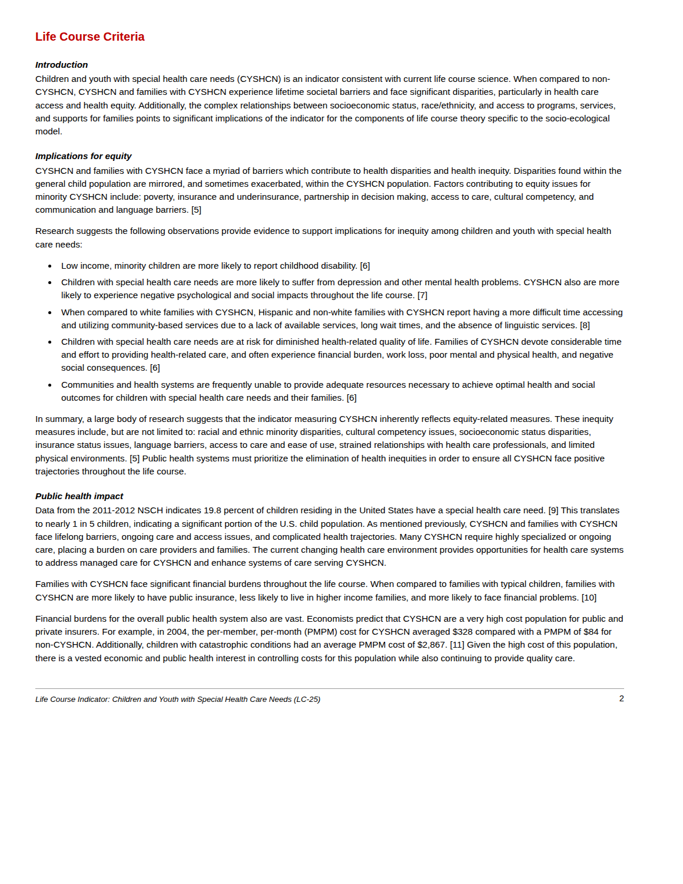Life Course Criteria
Introduction
Children and youth with special health care needs (CYSHCN) is an indicator consistent with current life course science. When compared to non-CYSHCN, CYSHCN and families with CYSHCN experience lifetime societal barriers and face significant disparities, particularly in health care access and health equity. Additionally, the complex relationships between socioeconomic status, race/ethnicity, and access to programs, services, and supports for families points to significant implications of the indicator for the components of life course theory specific to the socio-ecological model.
Implications for equity
CYSHCN and families with CYSHCN face a myriad of barriers which contribute to health disparities and health inequity. Disparities found within the general child population are mirrored, and sometimes exacerbated, within the CYSHCN population. Factors contributing to equity issues for minority CYSHCN include: poverty, insurance and underinsurance, partnership in decision making, access to care, cultural competency, and communication and language barriers. [5]
Research suggests the following observations provide evidence to support implications for inequity among children and youth with special health care needs:
Low income, minority children are more likely to report childhood disability. [6]
Children with special health care needs are more likely to suffer from depression and other mental health problems. CYSHCN also are more likely to experience negative psychological and social impacts throughout the life course. [7]
When compared to white families with CYSHCN, Hispanic and non-white families with CYSHCN report having a more difficult time accessing and utilizing community-based services due to a lack of available services, long wait times, and the absence of linguistic services. [8]
Children with special health care needs are at risk for diminished health-related quality of life. Families of CYSHCN devote considerable time and effort to providing health-related care, and often experience financial burden, work loss, poor mental and physical health, and negative social consequences. [6]
Communities and health systems are frequently unable to provide adequate resources necessary to achieve optimal health and social outcomes for children with special health care needs and their families. [6]
In summary, a large body of research suggests that the indicator measuring CYSHCN inherently reflects equity-related measures. These inequity measures include, but are not limited to: racial and ethnic minority disparities, cultural competency issues, socioeconomic status disparities, insurance status issues, language barriers, access to care and ease of use, strained relationships with health care professionals, and limited physical environments. [5] Public health systems must prioritize the elimination of health inequities in order to ensure all CYSHCN face positive trajectories throughout the life course.
Public health impact
Data from the 2011-2012 NSCH indicates 19.8 percent of children residing in the United States have a special health care need. [9] This translates to nearly 1 in 5 children, indicating a significant portion of the U.S. child population. As mentioned previously, CYSHCN and families with CYSHCN face lifelong barriers, ongoing care and access issues, and complicated health trajectories. Many CYSHCN require highly specialized or ongoing care, placing a burden on care providers and families. The current changing health care environment provides opportunities for health care systems to address managed care for CYSHCN and enhance systems of care serving CYSHCN.
Families with CYSHCN face significant financial burdens throughout the life course. When compared to families with typical children, families with CYSHCN are more likely to have public insurance, less likely to live in higher income families, and more likely to face financial problems. [10]
Financial burdens for the overall public health system also are vast. Economists predict that CYSHCN are a very high cost population for public and private insurers. For example, in 2004, the per-member, per-month (PMPM) cost for CYSHCN averaged $328 compared with a PMPM of $84 for non-CYSHCN. Additionally, children with catastrophic conditions had an average PMPM cost of $2,867. [11] Given the high cost of this population, there is a vested economic and public health interest in controlling costs for this population while also continuing to provide quality care.
Life Course Indicator: Children and Youth with Special Health Care Needs (LC-25) 2